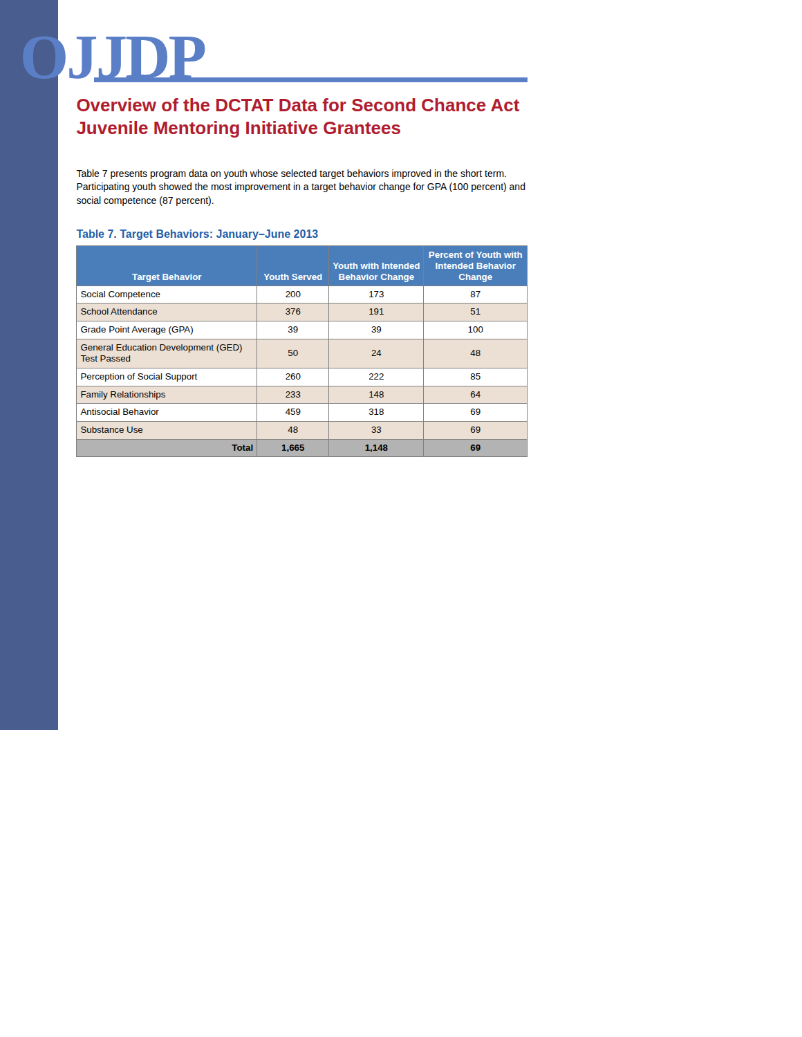OJJDP
Overview of the DCTAT Data for Second Chance Act
Juvenile Mentoring Initiative Grantees
Table 7 presents program data on youth whose selected target behaviors improved in the short term. Participating youth showed the most improvement in a target behavior change for GPA (100 percent) and social competence (87 percent).
Table 7. Target Behaviors: January–June 2013
| Target Behavior | Youth Served | Youth with Intended Behavior Change | Percent of Youth with Intended Behavior Change |
| --- | --- | --- | --- |
| Social Competence | 200 | 173 | 87 |
| School Attendance | 376 | 191 | 51 |
| Grade Point Average (GPA) | 39 | 39 | 100 |
| General Education Development (GED) Test Passed | 50 | 24 | 48 |
| Perception of Social Support | 260 | 222 | 85 |
| Family Relationships | 233 | 148 | 64 |
| Antisocial Behavior | 459 | 318 | 69 |
| Substance Use | 48 | 33 | 69 |
| Total | 1,665 | 1,148 | 69 |
12